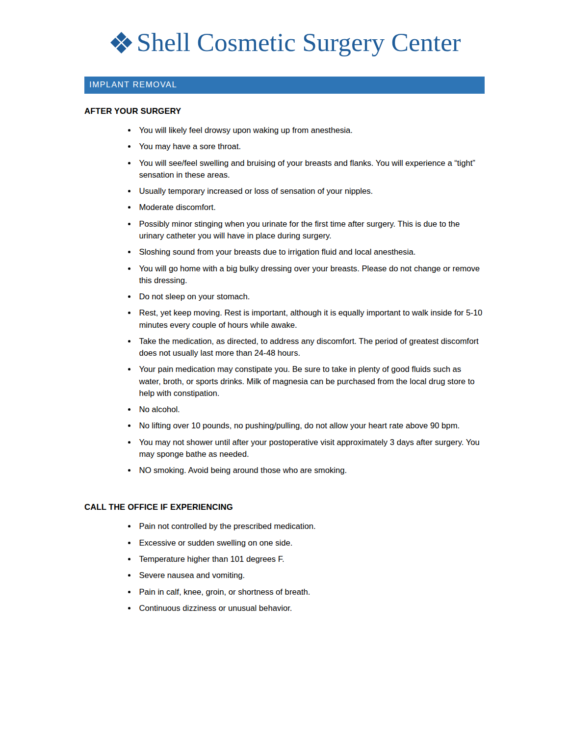❖Shell Cosmetic Surgery Center
Implant Removal
After Your Surgery
You will likely feel drowsy upon waking up from anesthesia.
You may have a sore throat.
You will see/feel swelling and bruising of your breasts and flanks. You will experience a “tight” sensation in these areas.
Usually temporary increased or loss of sensation of your nipples.
Moderate discomfort.
Possibly minor stinging when you urinate for the first time after surgery. This is due to the urinary catheter you will have in place during surgery.
Sloshing sound from your breasts due to irrigation fluid and local anesthesia.
You will go home with a big bulky dressing over your breasts. Please do not change or remove this dressing.
Do not sleep on your stomach.
Rest, yet keep moving. Rest is important, although it is equally important to walk inside for 5-10 minutes every couple of hours while awake.
Take the medication, as directed, to address any discomfort. The period of greatest discomfort does not usually last more than 24-48 hours.
Your pain medication may constipate you. Be sure to take in plenty of good fluids such as water, broth, or sports drinks. Milk of magnesia can be purchased from the local drug store to help with constipation.
No alcohol.
No lifting over 10 pounds, no pushing/pulling, do not allow your heart rate above 90 bpm.
You may not shower until after your postoperative visit approximately 3 days after surgery. You may sponge bathe as needed.
NO smoking. Avoid being around those who are smoking.
Call the Office if Experiencing
Pain not controlled by the prescribed medication.
Excessive or sudden swelling on one side.
Temperature higher than 101 degrees F.
Severe nausea and vomiting.
Pain in calf, knee, groin, or shortness of breath.
Continuous dizziness or unusual behavior.